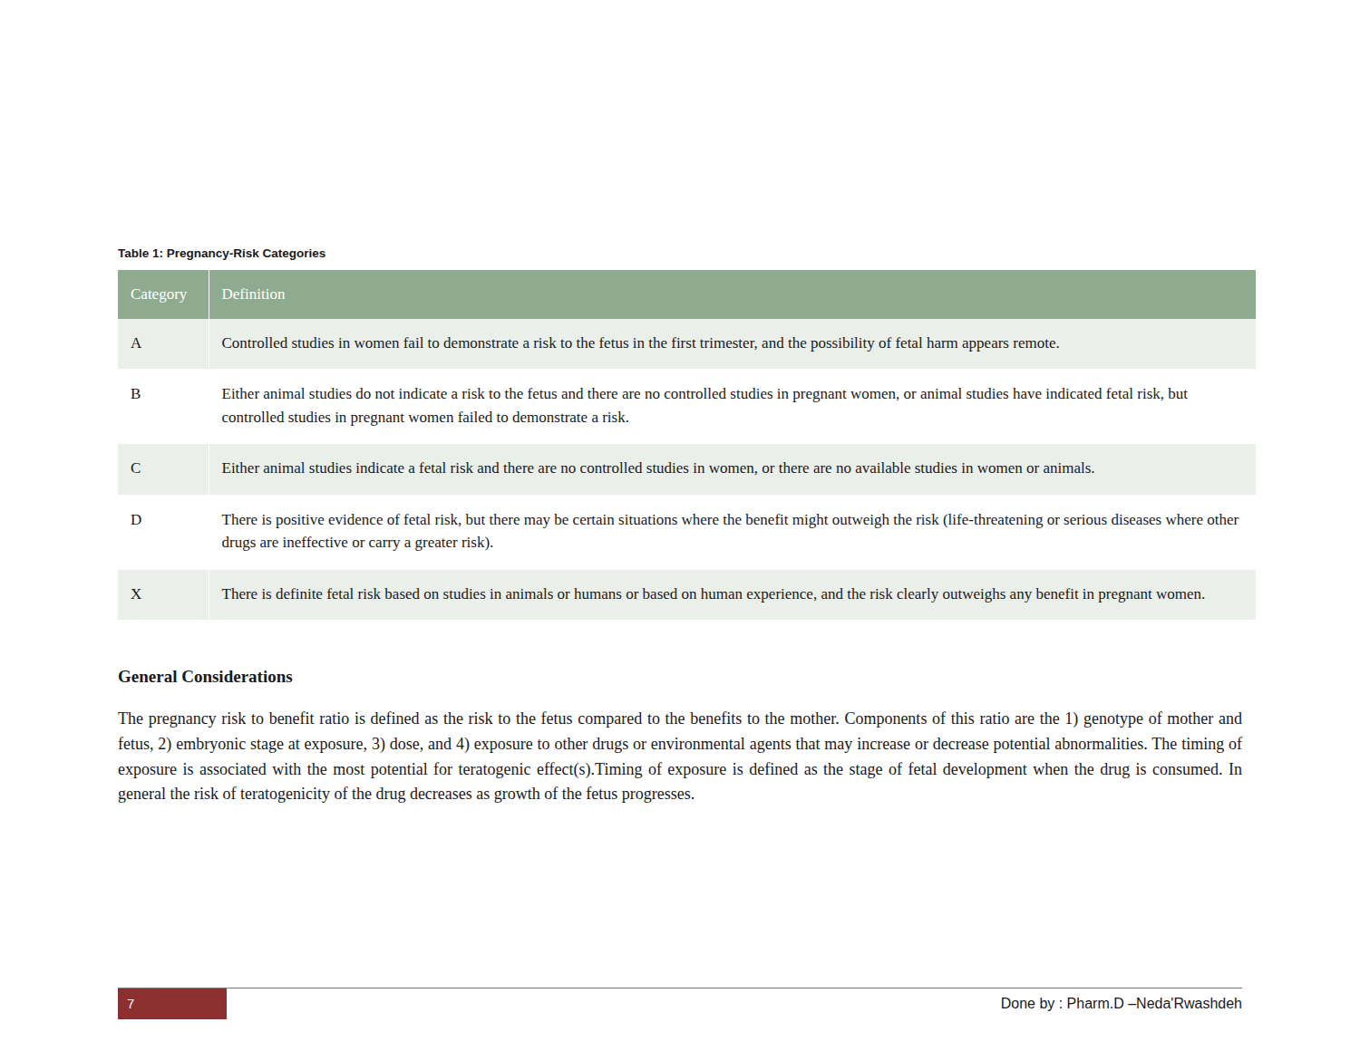Table 1: Pregnancy-Risk Categories
| Category | Definition |
| --- | --- |
| A | Controlled studies in women fail to demonstrate a risk to the fetus in the first trimester, and the possibility of fetal harm appears remote. |
| B | Either animal studies do not indicate a risk to the fetus and there are no controlled studies in pregnant women, or animal studies have indicated fetal risk, but controlled studies in pregnant women failed to demonstrate a risk. |
| C | Either animal studies indicate a fetal risk and there are no controlled studies in women, or there are no available studies in women or animals. |
| D | There is positive evidence of fetal risk, but there may be certain situations where the benefit might outweigh the risk (life-threatening or serious diseases where other drugs are ineffective or carry a greater risk). |
| X | There is definite fetal risk based on studies in animals or humans or based on human experience, and the risk clearly outweighs any benefit in pregnant women. |
General Considerations
The pregnancy risk to benefit ratio is defined as the risk to the fetus compared to the benefits to the mother. Components of this ratio are the 1) genotype of mother and fetus, 2) embryonic stage at exposure, 3) dose, and 4) exposure to other drugs or environmental agents that may increase or decrease potential abnormalities. The timing of exposure is associated with the most potential for teratogenic effect(s).Timing of exposure is defined as the stage of fetal development when the drug is consumed. In general the risk of teratogenicity of the drug decreases as growth of the fetus progresses.
7
Done by : Pharm.D –Neda'Rwashdeh